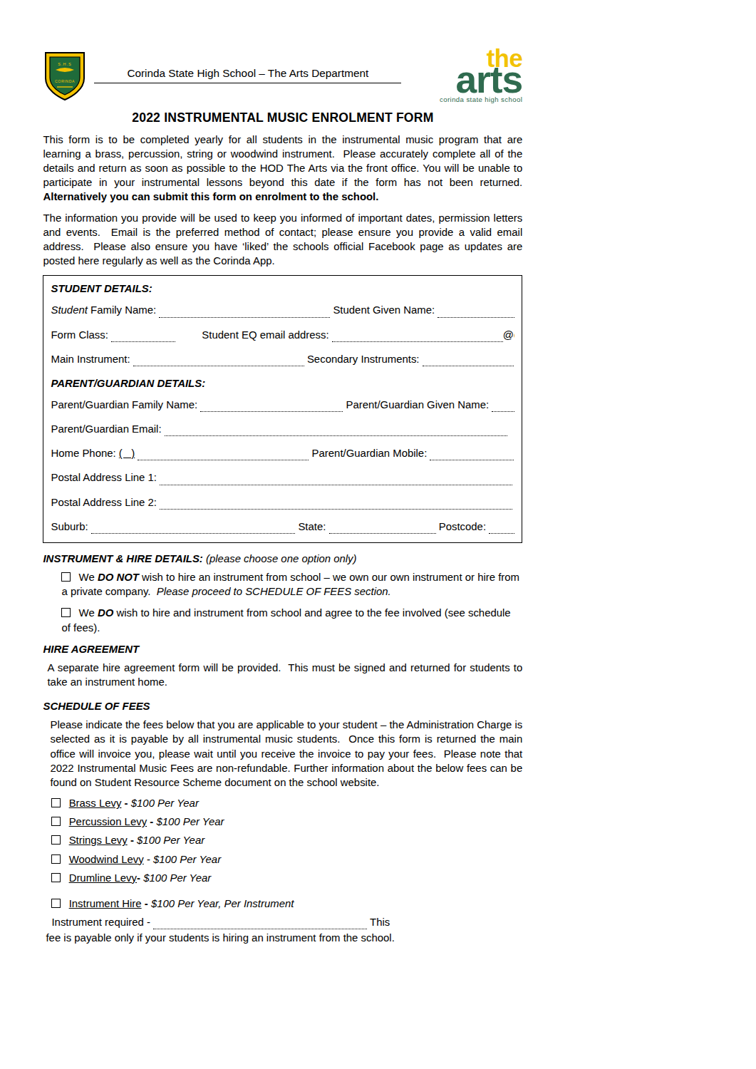S.H.S CORINDA
Corinda State High School – The Arts Department
the arts corinda state high school
2022 INSTRUMENTAL MUSIC ENROLMENT FORM
This form is to be completed yearly for all students in the instrumental music program that are learning a brass, percussion, string or woodwind instrument. Please accurately complete all of the details and return as soon as possible to the HOD The Arts via the front office. You will be unable to participate in your instrumental lessons beyond this date if the form has not been returned. Alternatively you can submit this form on enrolment to the school.
The information you provide will be used to keep you informed of important dates, permission letters and events. Email is the preferred method of contact; please ensure you provide a valid email address. Please also ensure you have ‘liked’ the schools official Facebook page as updates are posted here regularly as well as the Corinda App.
STUDENT DETAILS:
Student Family Name: Student Given Name:
Form Class: Student EQ email address: @eq.edu.au
Main Instrument: Secondary Instruments:
PARENT/GUARDIAN DETAILS:
Parent/Guardian Family Name: Parent/Guardian Given Name:
Parent/Guardian Email:
Home Phone: ( ) Parent/Guardian Mobile:
Postal Address Line 1:
Postal Address Line 2:
Suburb: State: Postcode:
INSTRUMENT & HIRE DETAILS: (please choose one option only)
We DO NOT wish to hire an instrument from school – we own our own instrument or hire from a private company. Please proceed to SCHEDULE OF FEES section.
We DO wish to hire and instrument from school and agree to the fee involved (see schedule of fees).
HIRE AGREEMENT
A separate hire agreement form will be provided. This must be signed and returned for students to take an instrument home.
SCHEDULE OF FEES
Please indicate the fees below that you are applicable to your student – the Administration Charge is selected as it is payable by all instrumental music students. Once this form is returned the main office will invoice you, please wait until you receive the invoice to pay your fees. Please note that 2022 Instrumental Music Fees are non-refundable. Further information about the below fees can be found on Student Resource Scheme document on the school website.
Brass Levy - $100 Per Year
Percussion Levy - $100 Per Year
Strings Levy - $100 Per Year
Woodwind Levy - $100 Per Year
Drumline Levy- $100 Per Year
Instrument Hire - $100 Per Year, Per Instrument
Instrument required - This
fee is payable only if your students is hiring an instrument from the school.